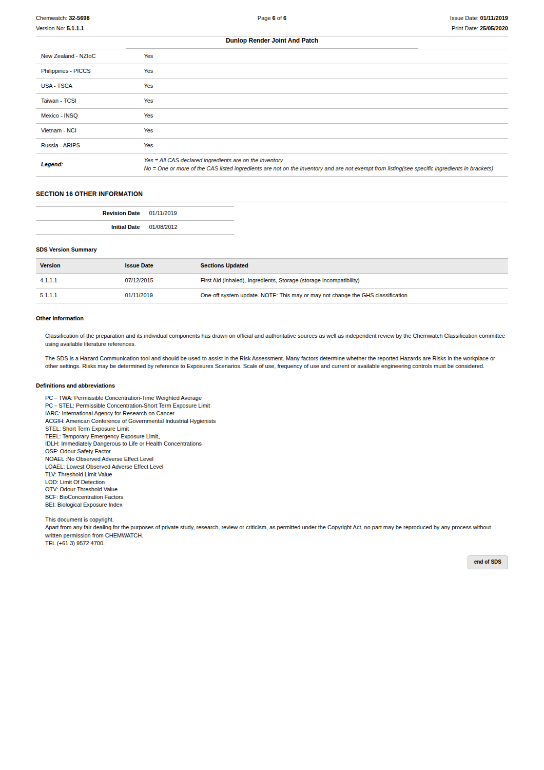Chemwatch: 32-5698
Version No: 5.1.1.1
Page 6 of 6
Issue Date: 01/11/2019
Print Date: 25/05/2020
Dunlop Render Joint And Patch
| New Zealand - NZIoC | Yes |
| Philippines - PICCS | Yes |
| USA - TSCA | Yes |
| Taiwan - TCSI | Yes |
| Mexico - INSQ | Yes |
| Vietnam - NCI | Yes |
| Russia - ARIPS | Yes |
| Legend: | Yes = All CAS declared ingredients are on the inventory No = One or more of the CAS listed ingredients are not on the inventory and are not exempt from listing(see specific ingredients in brackets) |
SECTION 16 OTHER INFORMATION
| Revision Date | 01/11/2019 |
| Initial Date | 01/08/2012 |
SDS Version Summary
| Version | Issue Date | Sections Updated |
| --- | --- | --- |
| 4.1.1.1 | 07/12/2015 | First Aid (inhaled), Ingredients, Storage (storage incompatibility) |
| 5.1.1.1 | 01/11/2019 | One-off system update. NOTE: This may or may not change the GHS classification |
Other information
Classification of the preparation and its individual components has drawn on official and authoritative sources as well as independent review by the Chemwatch Classification committee using available literature references.
The SDS is a Hazard Communication tool and should be used to assist in the Risk Assessment. Many factors determine whether the reported Hazards are Risks in the workplace or other settings. Risks may be determined by reference to Exposures Scenarios. Scale of use, frequency of use and current or available engineering controls must be considered.
Definitions and abbreviations
PC－TWA: Permissible Concentration-Time Weighted Average
PC－STEL: Permissible Concentration-Short Term Exposure Limit
IARC: International Agency for Research on Cancer
ACGIH: American Conference of Governmental Industrial Hygienists
STEL: Short Term Exposure Limit
TEEL: Temporary Emergency Exposure Limit。
IDLH: Immediately Dangerous to Life or Health Concentrations
OSF: Odour Safety Factor
NOAEL :No Observed Adverse Effect Level
LOAEL: Lowest Observed Adverse Effect Level
TLV: Threshold Limit Value
LOD: Limit Of Detection
OTV: Odour Threshold Value
BCF: BioConcentration Factors
BEI: Biological Exposure Index
This document is copyright.
Apart from any fair dealing for the purposes of private study, research, review or criticism, as permitted under the Copyright Act, no part may be reproduced by any process without written permission from CHEMWATCH.
TEL (+61 3) 9572 4700.
end of SDS